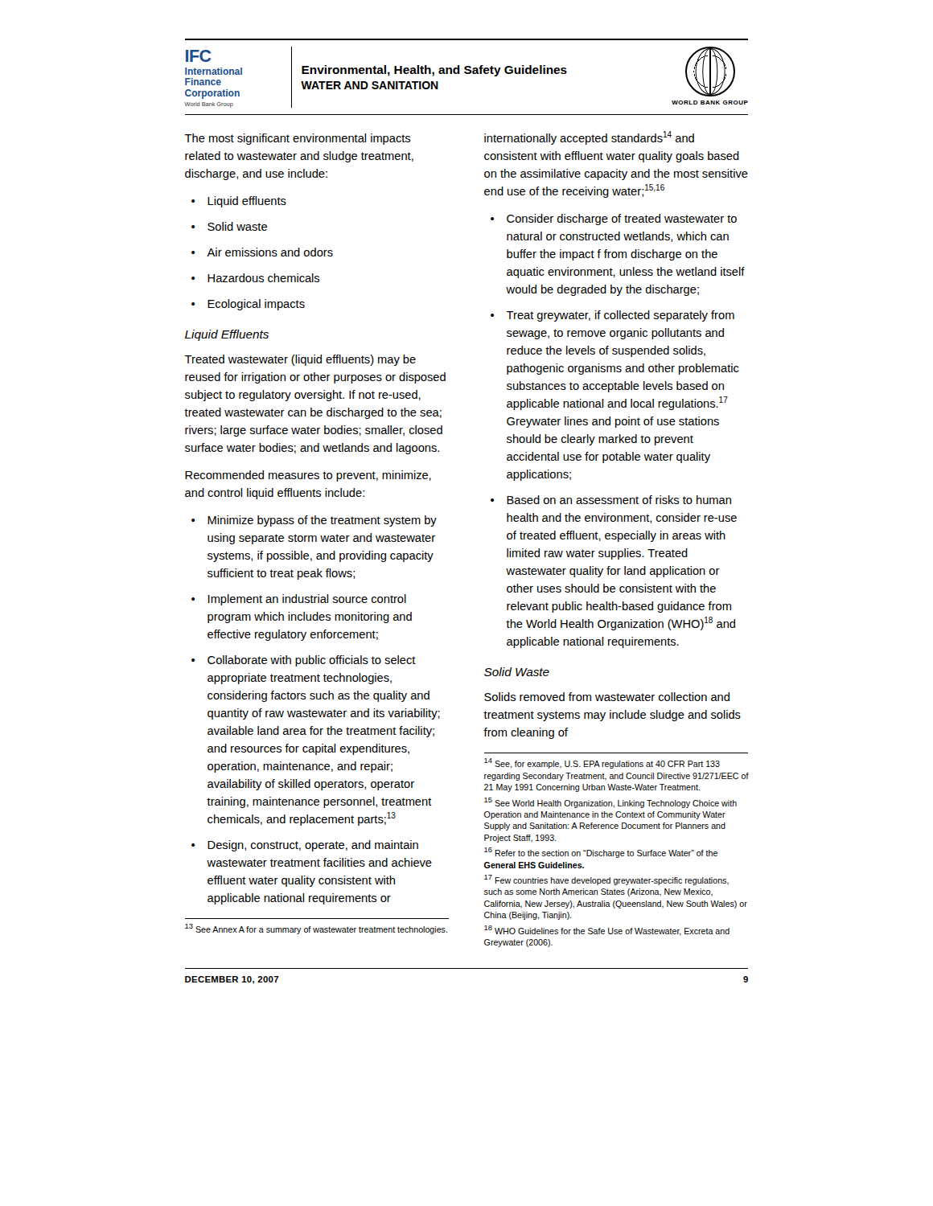IFC International
Finance
Corporation World Bank Group
Environmental, Health, and Safety Guidelines WATER AND SANITATION
WORLD BANK GROUP
The most significant environmental impacts related to wastewater and sludge treatment, discharge, and use include:
Liquid effluents
Solid waste
Air emissions and odors
Hazardous chemicals
Ecological impacts
Liquid Effluents
Treated wastewater (liquid effluents) may be reused for irrigation or other purposes or disposed subject to regulatory oversight. If not re-used, treated wastewater can be discharged to the sea; rivers; large surface water bodies; smaller, closed surface water bodies; and wetlands and lagoons.
Recommended measures to prevent, minimize, and control liquid effluents include:
Minimize bypass of the treatment system by using separate storm water and wastewater systems, if possible, and providing capacity sufficient to treat peak flows;
Implement an industrial source control program which includes monitoring and effective regulatory enforcement;
Collaborate with public officials to select appropriate treatment technologies, considering factors such as the quality and quantity of raw wastewater and its variability; available land area for the treatment facility; and resources for capital expenditures, operation, maintenance, and repair; availability of skilled operators, operator training, maintenance personnel, treatment chemicals, and replacement parts;13
Design, construct, operate, and maintain wastewater treatment facilities and achieve effluent water quality consistent with applicable national requirements or
13 See Annex A for a summary of wastewater treatment technologies.
internationally accepted standards14 and consistent with effluent water quality goals based on the assimilative capacity and the most sensitive end use of the receiving water;15,16
Consider discharge of treated wastewater to natural or constructed wetlands, which can buffer the impact f from discharge on the aquatic environment, unless the wetland itself would be degraded by the discharge;
Treat greywater, if collected separately from sewage, to remove organic pollutants and reduce the levels of suspended solids, pathogenic organisms and other problematic substances to acceptable levels based on applicable national and local regulations.17 Greywater lines and point of use stations should be clearly marked to prevent accidental use for potable water quality applications;
Based on an assessment of risks to human health and the environment, consider re-use of treated effluent, especially in areas with limited raw water supplies. Treated wastewater quality for land application or other uses should be consistent with the relevant public health-based guidance from the World Health Organization (WHO)18 and applicable national requirements.
Solid Waste
Solids removed from wastewater collection and treatment systems may include sludge and solids from cleaning of
14 See, for example, U.S. EPA regulations at 40 CFR Part 133 regarding Secondary Treatment, and Council Directive 91/271/EEC of 21 May 1991 Concerning Urban Waste-Water Treatment.
15 See World Health Organization, Linking Technology Choice with Operation and Maintenance in the Context of Community Water Supply and Sanitation: A Reference Document for Planners and Project Staff, 1993.
16 Refer to the section on “Discharge to Surface Water” of the General EHS Guidelines.
17 Few countries have developed greywater-specific regulations, such as some North American States (Arizona, New Mexico, California, New Jersey), Australia (Queensland, New South Wales) or China (Beijing, Tianjin).
18 WHO Guidelines for the Safe Use of Wastewater, Excreta and Greywater (2006).
DECEMBER 10, 2007 9